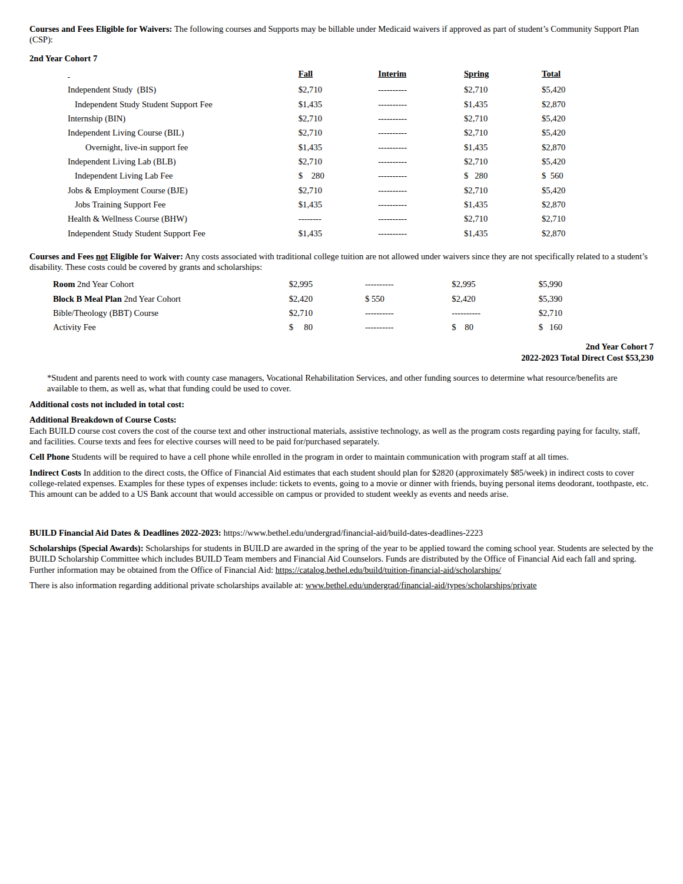Courses and Fees Eligible for Waivers: The following courses and Supports may be billable under Medicaid waivers if approved as part of student’s Community Support Plan (CSP):
2nd Year Cohort 7
| | Fall | Interim | Spring | Total |
| --- | --- | --- | --- | --- |
| Independent Study (BIS) | $2,710 | ---------- | $2,710 | $5,420 |
| Independent Study Student Support Fee | $1,435 | ---------- | $1,435 | $2,870 |
| Internship (BIN) | $2,710 | ---------- | $2,710 | $5,420 |
| Independent Living Course (BIL) | $2,710 | ---------- | $2,710 | $5,420 |
| Overnight, live-in support fee | $1,435 | ---------- | $1,435 | $2,870 |
| Independent Living Lab (BLB) | $2,710 | ---------- | $2,710 | $5,420 |
| Independent Living Lab Fee | $ 280 | ---------- | $ 280 | $ 560 |
| Jobs & Employment Course (BJE) | $2,710 | ---------- | $2,710 | $5,420 |
| Jobs Training Support Fee | $1,435 | ---------- | $1,435 | $2,870 |
| Health & Wellness Course (BHW) | -------- | ---------- | $2,710 | $2,710 |
| Independent Study Student Support Fee | $1,435 | ---------- | $1,435 | $2,870 |
Courses and Fees not Eligible for Waiver: Any costs associated with traditional college tuition are not allowed under waivers since they are not specifically related to a student’s disability. These costs could be covered by grants and scholarships:
| Room 2nd Year Cohort | $2,995 | ---------- | $2,995 | $5,990 |
| Block B Meal Plan 2nd Year Cohort | $2,420 | $ 550 | $2,420 | $5,390 |
| Bible/Theology (BBT) Course | $2,710 | ---------- | ---------- | $2,710 |
| Activity Fee | $ 80 | ---------- | $ 80 | $ 160 |
2nd Year Cohort 7
2022-2023 Total Direct Cost $53,230
*Student and parents need to work with county case managers, Vocational Rehabilitation Services, and other funding sources to determine what resource/benefits are available to them, as well as, what that funding could be used to cover.
Additional costs not included in total cost:
Additional Breakdown of Course Costs:
Each BUILD course cost covers the cost of the course text and other instructional materials, assistive technology, as well as the program costs regarding paying for faculty, staff, and facilities. Course texts and fees for elective courses will need to be paid for/purchased separately.
Cell Phone Students will be required to have a cell phone while enrolled in the program in order to maintain communication with program staff at all times.
Indirect Costs In addition to the direct costs, the Office of Financial Aid estimates that each student should plan for $2820 (approximately $85/week) in indirect costs to cover college-related expenses. Examples for these types of expenses include: tickets to events, going to a movie or dinner with friends, buying personal items deodorant, toothpaste, etc. This amount can be added to a US Bank account that would accessible on campus or provided to student weekly as events and needs arise.
BUILD Financial Aid Dates & Deadlines 2022-2023: https://www.bethel.edu/undergrad/financial-aid/build-dates-deadlines-2223
Scholarships (Special Awards): Scholarships for students in BUILD are awarded in the spring of the year to be applied toward the coming school year. Students are selected by the BUILD Scholarship Committee which includes BUILD Team members and Financial Aid Counselors. Funds are distributed by the Office of Financial Aid each fall and spring. Further information may be obtained from the Office of Financial Aid: https://catalog.bethel.edu/build/tuition-financial-aid/scholarships/
There is also information regarding additional private scholarships available at: www.bethel.edu/undergrad/financial-aid/types/scholarships/private